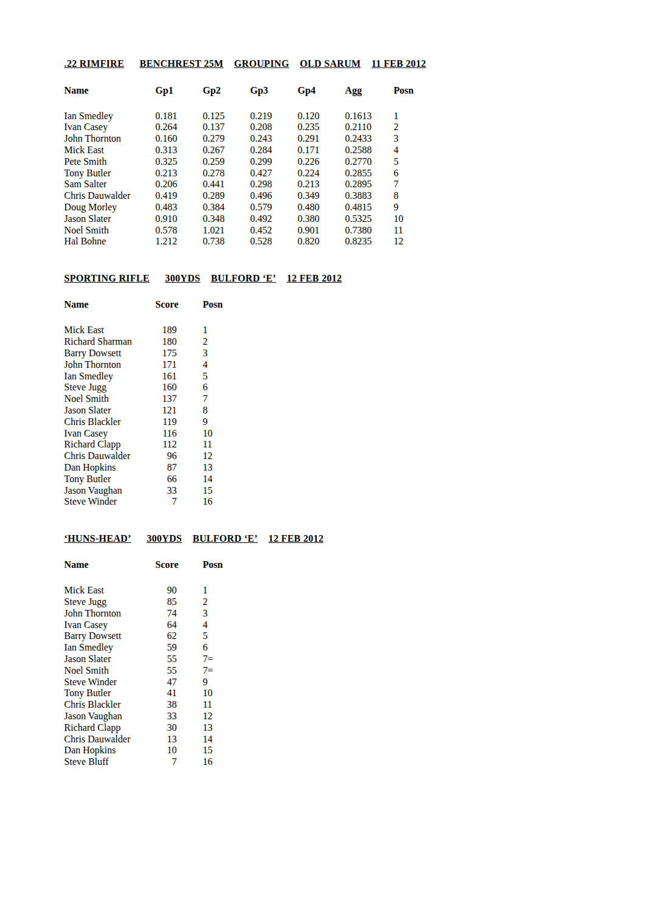.22 RIMFIRE BENCHREST 25M GROUPING OLD SARUM 11 FEB 2012
| Name | Gp1 | Gp2 | Gp3 | Gp4 | Agg | Posn |
| --- | --- | --- | --- | --- | --- | --- |
| Ian Smedley | 0.181 | 0.125 | 0.219 | 0.120 | 0.1613 | 1 |
| Ivan Casey | 0.264 | 0.137 | 0.208 | 0.235 | 0.2110 | 2 |
| John Thornton | 0.160 | 0.279 | 0.243 | 0.291 | 0.2433 | 3 |
| Mick East | 0.313 | 0.267 | 0.284 | 0.171 | 0.2588 | 4 |
| Pete Smith | 0.325 | 0.259 | 0.299 | 0.226 | 0.2770 | 5 |
| Tony Butler | 0.213 | 0.278 | 0.427 | 0.224 | 0.2855 | 6 |
| Sam Salter | 0.206 | 0.441 | 0.298 | 0.213 | 0.2895 | 7 |
| Chris Dauwalder | 0.419 | 0.289 | 0.496 | 0.349 | 0.3883 | 8 |
| Doug Morley | 0.483 | 0.384 | 0.579 | 0.480 | 0.4815 | 9 |
| Jason Slater | 0.910 | 0.348 | 0.492 | 0.380 | 0.5325 | 10 |
| Noel Smith | 0.578 | 1.021 | 0.452 | 0.901 | 0.7380 | 11 |
| Hal Bohne | 1.212 | 0.738 | 0.528 | 0.820 | 0.8235 | 12 |
SPORTING RIFLE 300YDS BULFORD ‘E’ 12 FEB 2012
| Name | Score | Posn |
| --- | --- | --- |
| Mick East | 189 | 1 |
| Richard Sharman | 180 | 2 |
| Barry Dowsett | 175 | 3 |
| John Thornton | 171 | 4 |
| Ian Smedley | 161 | 5 |
| Steve Jugg | 160 | 6 |
| Noel Smith | 137 | 7 |
| Jason Slater | 121 | 8 |
| Chris Blackler | 119 | 9 |
| Ivan Casey | 116 | 10 |
| Richard Clapp | 112 | 11 |
| Chris Dauwalder | 96 | 12 |
| Dan Hopkins | 87 | 13 |
| Tony Butler | 66 | 14 |
| Jason Vaughan | 33 | 15 |
| Steve Winder | 7 | 16 |
‘HUNS-HEAD’ 300YDS BULFORD ‘E’ 12 FEB 2012
| Name | Score | Posn |
| --- | --- | --- |
| Mick East | 90 | 1 |
| Steve Jugg | 85 | 2 |
| John Thornton | 74 | 3 |
| Ivan Casey | 64 | 4 |
| Barry Dowsett | 62 | 5 |
| Ian Smedley | 59 | 6 |
| Jason Slater | 55 | 7= |
| Noel Smith | 55 | 7= |
| Steve Winder | 47 | 9 |
| Tony Butler | 41 | 10 |
| Chris Blackler | 38 | 11 |
| Jason Vaughan | 33 | 12 |
| Richard Clapp | 30 | 13 |
| Chris Dauwalder | 13 | 14 |
| Dan Hopkins | 10 | 15 |
| Steve Bluff | 7 | 16 |